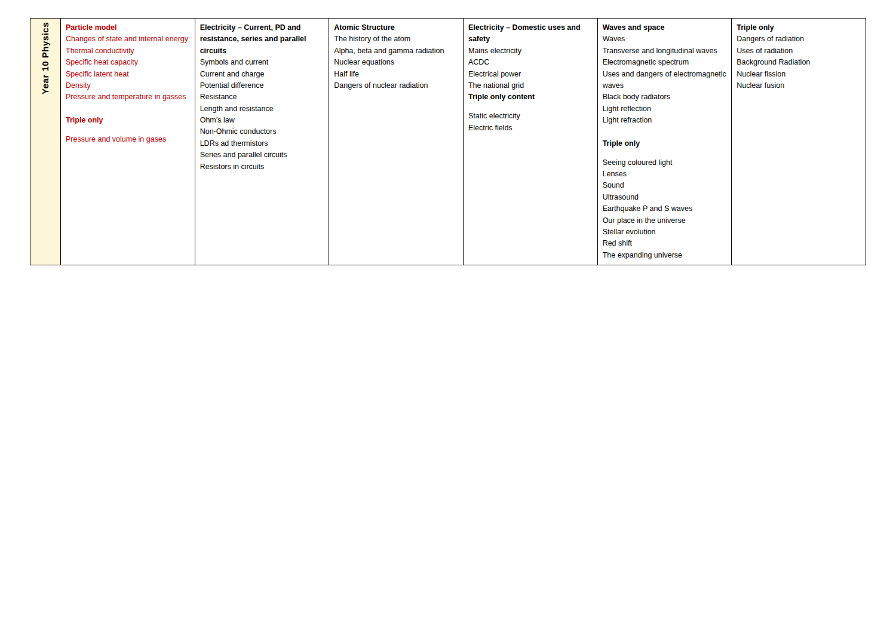| Year 10 Physics | Particle model Changes of state and internal energy Thermal conductivity Specific heat capacity Specific latent heat Density Pressure and temperature in gasses Triple only Pressure and volume in gases | Electricity – Current, PD and resistance, series and parallel circuits Symbols and current Current and charge Potential difference Resistance Length and resistance Ohm’s law Non-Ohmic conductors LDRs ad thermistors Series and parallel circuits Resistors in circuits | Atomic Structure The history of the atom Alpha, beta and gamma radiation Nuclear equations Half life Dangers of nuclear radiation | Electricity – Domestic uses and safety Mains electricity ACDC Electrical power The national grid Triple only content Static electricity Electric fields | Waves and space Waves Transverse and longitudinal waves Electromagnetic spectrum Uses and dangers of electromagnetic waves Black body radiators Light reflection Light refraction Triple only Seeing coloured light Lenses Sound Ultrasound Earthquake P and S waves Our place in the universe Stellar evolution Red shift The expanding universe | Triple only Dangers of radiation Uses of radiation Background Radiation Nuclear fission Nuclear fusion |